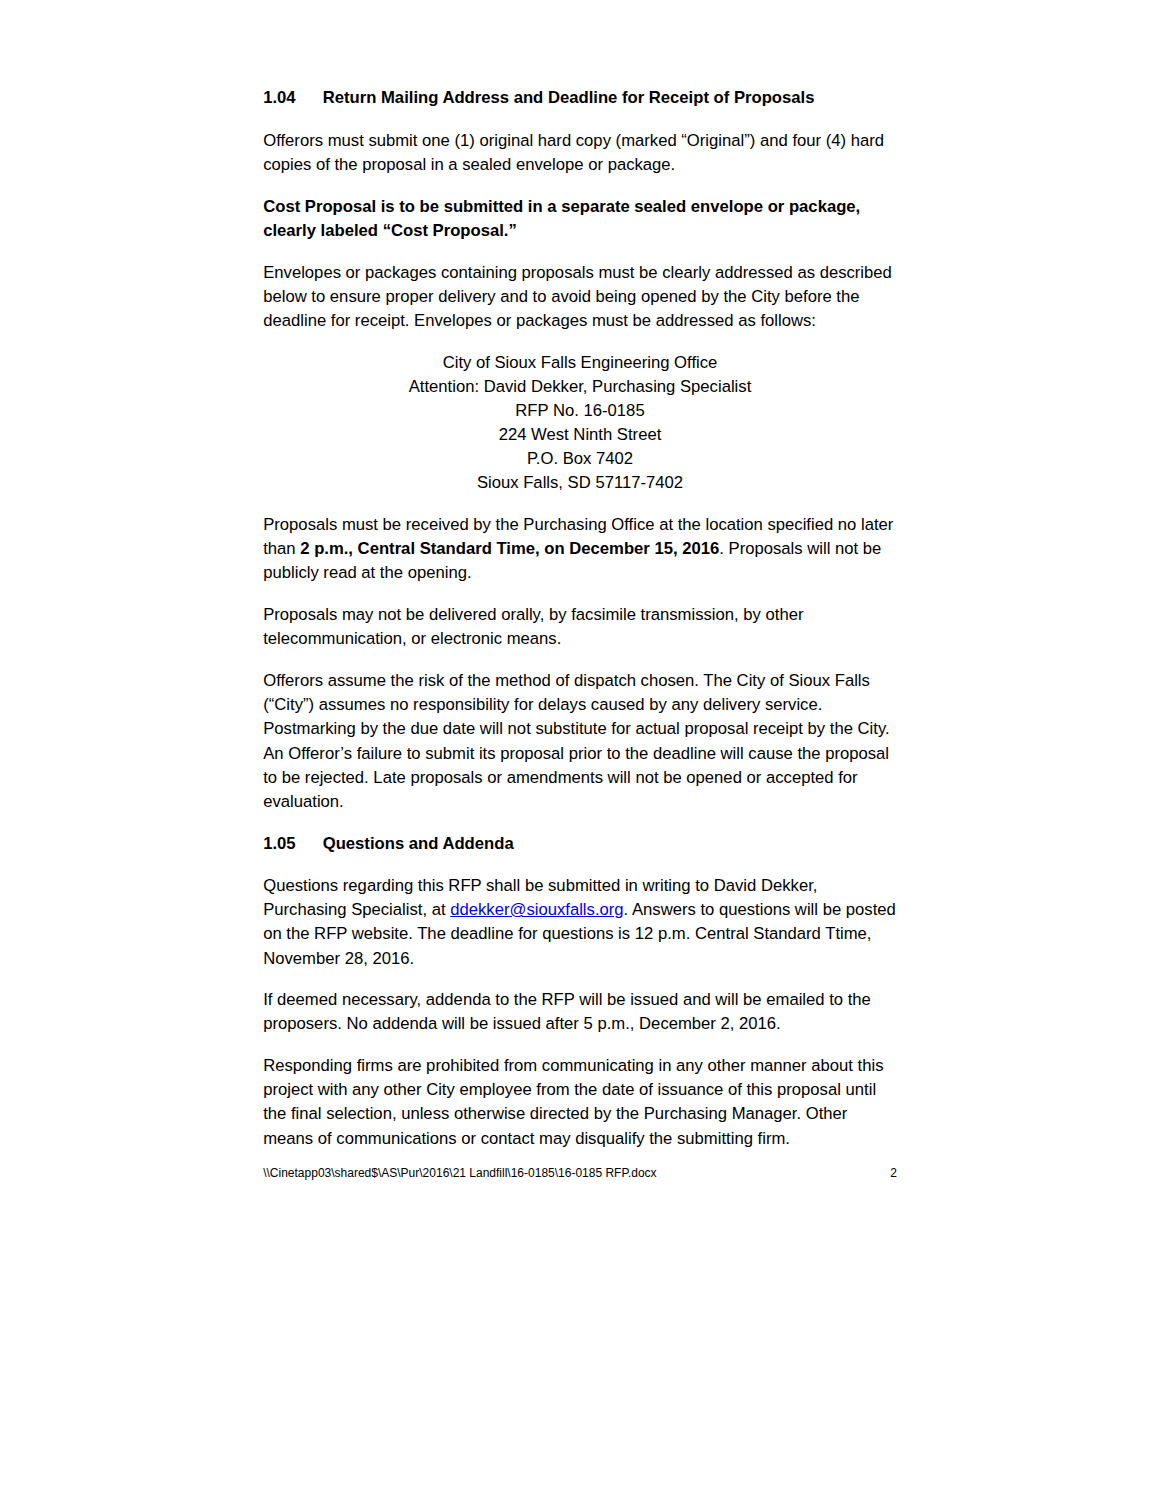1.04 Return Mailing Address and Deadline for Receipt of Proposals
Offerors must submit one (1) original hard copy (marked “Original”) and four (4) hard copies of the proposal in a sealed envelope or package.
Cost Proposal is to be submitted in a separate sealed envelope or package, clearly labeled “Cost Proposal.”
Envelopes or packages containing proposals must be clearly addressed as described below to ensure proper delivery and to avoid being opened by the City before the deadline for receipt. Envelopes or packages must be addressed as follows:
City of Sioux Falls Engineering Office
Attention: David Dekker, Purchasing Specialist
RFP No. 16-0185
224 West Ninth Street
P.O. Box 7402
Sioux Falls, SD 57117-7402
Proposals must be received by the Purchasing Office at the location specified no later than 2 p.m., Central Standard Time, on December 15, 2016. Proposals will not be publicly read at the opening.
Proposals may not be delivered orally, by facsimile transmission, by other telecommunication, or electronic means.
Offerors assume the risk of the method of dispatch chosen. The City of Sioux Falls (“City”) assumes no responsibility for delays caused by any delivery service. Postmarking by the due date will not substitute for actual proposal receipt by the City. An Offeror’s failure to submit its proposal prior to the deadline will cause the proposal to be rejected. Late proposals or amendments will not be opened or accepted for evaluation.
1.05 Questions and Addenda
Questions regarding this RFP shall be submitted in writing to David Dekker, Purchasing Specialist, at ddekker@siouxfalls.org. Answers to questions will be posted on the RFP website. The deadline for questions is 12 p.m. Central Standard Ttime, November 28, 2016.
If deemed necessary, addenda to the RFP will be issued and will be emailed to the proposers. No addenda will be issued after 5 p.m., December 2, 2016.
Responding firms are prohibited from communicating in any other manner about this project with any other City employee from the date of issuance of this proposal until the final selection, unless otherwise directed by the Purchasing Manager. Other means of communications or contact may disqualify the submitting firm.
\\Cinetapp03\shared$\AS\Pur\2016\21 Landfill\16-0185\16-0185 RFP.docx 2